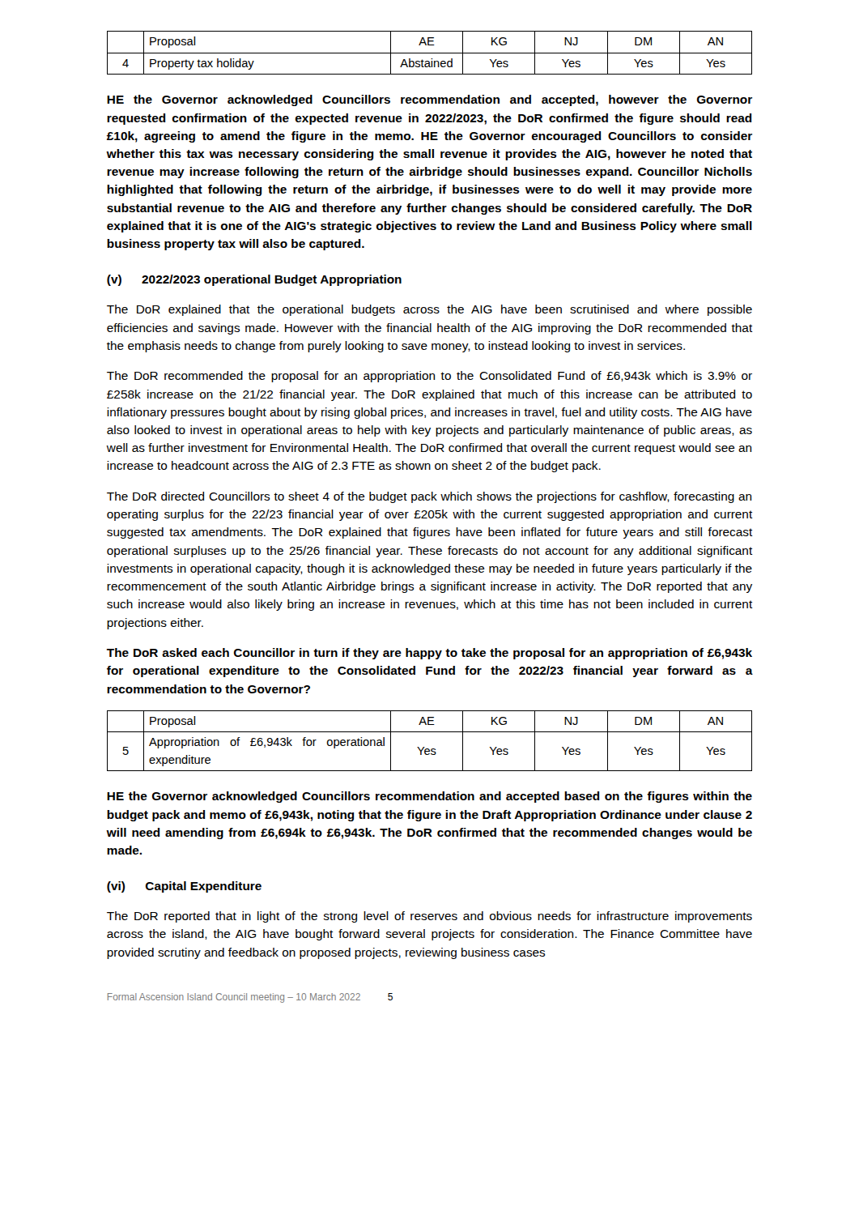| | Proposal | AE | KG | NJ | DM | AN |
| 4 | Property tax holiday | Abstained | Yes | Yes | Yes | Yes |
HE the Governor acknowledged Councillors recommendation and accepted, however the Governor requested confirmation of the expected revenue in 2022/2023, the DoR confirmed the figure should read £10k, agreeing to amend the figure in the memo. HE the Governor encouraged Councillors to consider whether this tax was necessary considering the small revenue it provides the AIG, however he noted that revenue may increase following the return of the airbridge should businesses expand. Councillor Nicholls highlighted that following the return of the airbridge, if businesses were to do well it may provide more substantial revenue to the AIG and therefore any further changes should be considered carefully. The DoR explained that it is one of the AIG's strategic objectives to review the Land and Business Policy where small business property tax will also be captured.
(v) 2022/2023 operational Budget Appropriation
The DoR explained that the operational budgets across the AIG have been scrutinised and where possible efficiencies and savings made. However with the financial health of the AIG improving the DoR recommended that the emphasis needs to change from purely looking to save money, to instead looking to invest in services.
The DoR recommended the proposal for an appropriation to the Consolidated Fund of £6,943k which is 3.9% or £258k increase on the 21/22 financial year. The DoR explained that much of this increase can be attributed to inflationary pressures bought about by rising global prices, and increases in travel, fuel and utility costs. The AIG have also looked to invest in operational areas to help with key projects and particularly maintenance of public areas, as well as further investment for Environmental Health. The DoR confirmed that overall the current request would see an increase to headcount across the AIG of 2.3 FTE as shown on sheet 2 of the budget pack.
The DoR directed Councillors to sheet 4 of the budget pack which shows the projections for cashflow, forecasting an operating surplus for the 22/23 financial year of over £205k with the current suggested appropriation and current suggested tax amendments. The DoR explained that figures have been inflated for future years and still forecast operational surpluses up to the 25/26 financial year. These forecasts do not account for any additional significant investments in operational capacity, though it is acknowledged these may be needed in future years particularly if the recommencement of the south Atlantic Airbridge brings a significant increase in activity. The DoR reported that any such increase would also likely bring an increase in revenues, which at this time has not been included in current projections either.
The DoR asked each Councillor in turn if they are happy to take the proposal for an appropriation of £6,943k for operational expenditure to the Consolidated Fund for the 2022/23 financial year forward as a recommendation to the Governor?
| | Proposal | AE | KG | NJ | DM | AN |
| 5 | Appropriation of £6,943k for operational expenditure | Yes | Yes | Yes | Yes | Yes |
HE the Governor acknowledged Councillors recommendation and accepted based on the figures within the budget pack and memo of £6,943k, noting that the figure in the Draft Appropriation Ordinance under clause 2 will need amending from £6,694k to £6,943k. The DoR confirmed that the recommended changes would be made.
(vi) Capital Expenditure
The DoR reported that in light of the strong level of reserves and obvious needs for infrastructure improvements across the island, the AIG have bought forward several projects for consideration. The Finance Committee have provided scrutiny and feedback on proposed projects, reviewing business cases
Formal Ascension Island Council meeting – 10 March 2022 5